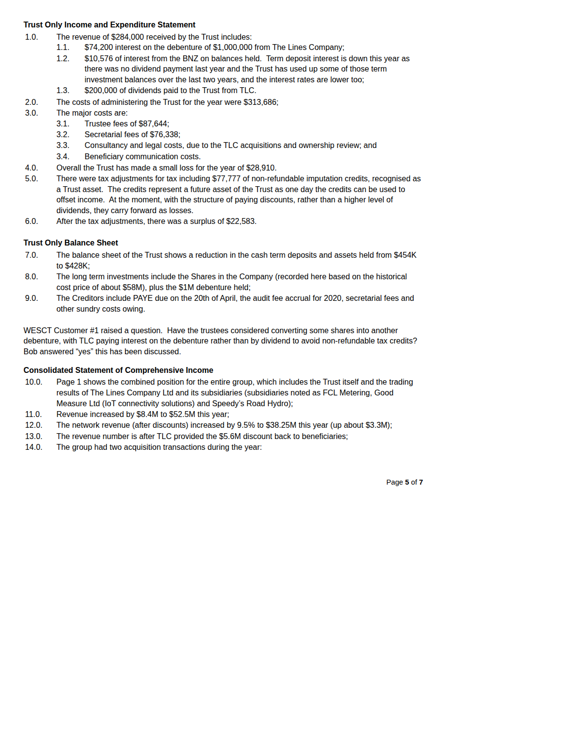Trust Only Income and Expenditure Statement
1.0. The revenue of $284,000 received by the Trust includes:
1.1.$74,200 interest on the debenture of $1,000,000 from The Lines Company;
1.2.$10,576 of interest from the BNZ on balances held. Term deposit interest is down this year as there was no dividend payment last year and the Trust has used up some of those term investment balances over the last two years, and the interest rates are lower too;
1.3.$200,000 of dividends paid to the Trust from TLC.
2.0. The costs of administering the Trust for the year were $313,686;
3.0. The major costs are:
3.1. Trustee fees of $87,644;
3.2. Secretarial fees of $76,338;
3.3. Consultancy and legal costs, due to the TLC acquisitions and ownership review; and
3.4. Beneficiary communication costs.
4.0. Overall the Trust has made a small loss for the year of $28,910.
5.0. There were tax adjustments for tax including $77,777 of non-refundable imputation credits, recognised as a Trust asset. The credits represent a future asset of the Trust as one day the credits can be used to offset income. At the moment, with the structure of paying discounts, rather than a higher level of dividends, they carry forward as losses.
6.0. After the tax adjustments, there was a surplus of $22,583.
Trust Only Balance Sheet
7.0. The balance sheet of the Trust shows a reduction in the cash term deposits and assets held from $454K to $428K;
8.0. The long term investments include the Shares in the Company (recorded here based on the historical cost price of about $58M), plus the $1M debenture held;
9.0. The Creditors include PAYE due on the 20th of April, the audit fee accrual for 2020, secretarial fees and other sundry costs owing.
WESCT Customer #1 raised a question. Have the trustees considered converting some shares into another debenture, with TLC paying interest on the debenture rather than by dividend to avoid non-refundable tax credits? Bob answered “yes” this has been discussed.
Consolidated Statement of Comprehensive Income
10.0. Page 1 shows the combined position for the entire group, which includes the Trust itself and the trading results of The Lines Company Ltd and its subsidiaries (subsidiaries noted as FCL Metering, Good Measure Ltd (IoT connectivity solutions) and Speedy’s Road Hydro);
11.0. Revenue increased by $8.4M to $52.5M this year;
12.0. The network revenue (after discounts) increased by 9.5% to $38.25M this year (up about $3.3M);
13.0. The revenue number is after TLC provided the $5.6M discount back to beneficiaries;
14.0. The group had two acquisition transactions during the year:
Page 5 of 7